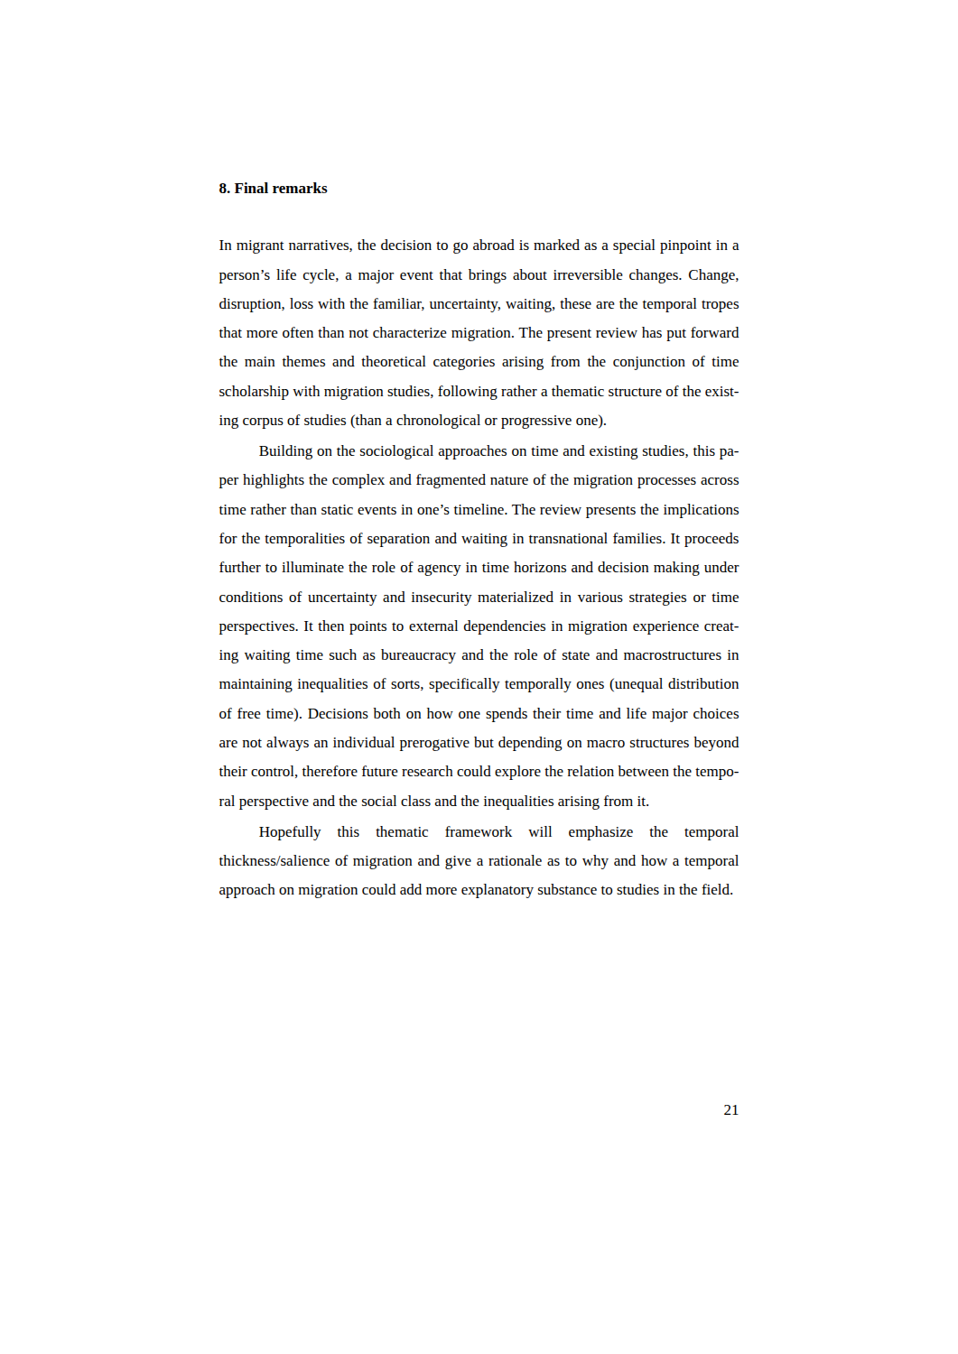8. Final remarks
In migrant narratives, the decision to go abroad is marked as a special pinpoint in a person’s life cycle, a major event that brings about irreversible changes. Change, disruption, loss with the familiar, uncertainty, waiting, these are the temporal tropes that more often than not characterize migration. The present review has put forward the main themes and theoretical categories arising from the conjunction of time scholarship with migration studies, following rather a thematic structure of the existing corpus of studies (than a chronological or progressive one).
Building on the sociological approaches on time and existing studies, this paper highlights the complex and fragmented nature of the migration processes across time rather than static events in one’s timeline. The review presents the implications for the temporalities of separation and waiting in transnational families. It proceeds further to illuminate the role of agency in time horizons and decision making under conditions of uncertainty and insecurity materialized in various strategies or time perspectives. It then points to external dependencies in migration experience creating waiting time such as bureaucracy and the role of state and macrostructures in maintaining inequalities of sorts, specifically temporally ones (unequal distribution of free time). Decisions both on how one spends their time and life major choices are not always an individual prerogative but depending on macro structures beyond their control, therefore future research could explore the relation between the temporal perspective and the social class and the inequalities arising from it.
Hopefully this thematic framework will emphasize the temporal thickness/salience of migration and give a rationale as to why and how a temporal approach on migration could add more explanatory substance to studies in the field.
21